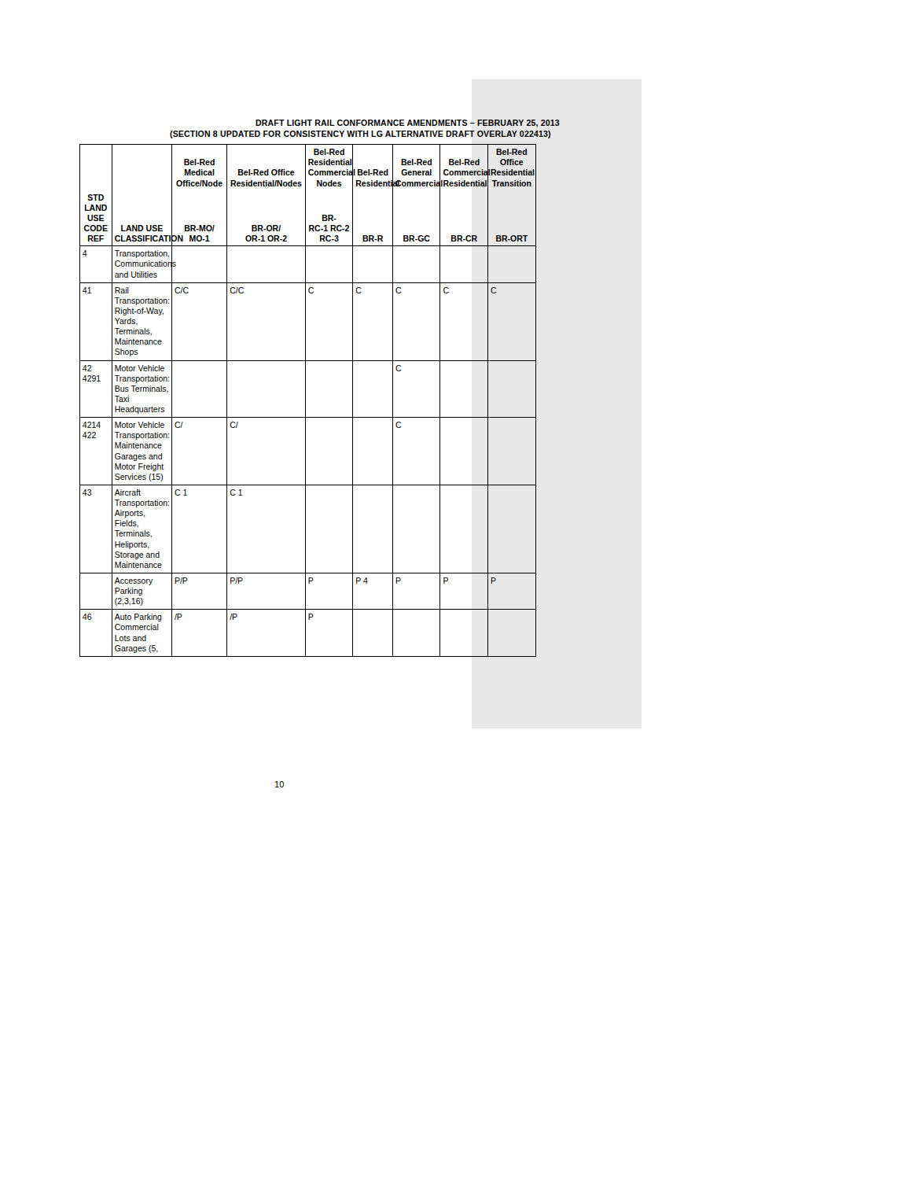DRAFT LIGHT RAIL CONFORMANCE AMENDMENTS – FEBRUARY 25, 2013 (SECTION 8 UPDATED FOR CONSISTENCY WITH LG ALTERNATIVE DRAFT OVERLAY 022413)
| | | Bel-Red Medical Office/Node | Bel-Red Office Residential/Nodes | Bel-Red Residential Commercial Nodes | Bel-Red Residential | Bel-Red General Commercial | Bel-Red Commercial Residential | Bel-Red Office Residential Transition |
| --- | --- | --- | --- | --- | --- | --- | --- | --- |
| STD LAND USE CODE REF | LAND USE CLASSIFICATION | BR-MO/ MO-1 | BR-OR/ OR-1 OR-2 | BR- RC-1 RC-2 RC-3 | BR-R | BR-GC | BR-CR | BR-ORT |
| 4 | Transportation, Communications and Utilities | | | | | | | |
| 41 | Rail Transportation: Right-of-Way, Yards, Terminals, Maintenance Shops | C/C | C/C | C | C | C | C | C |
| 42 4291 | Motor Vehicle Transportation: Bus Terminals, Taxi Headquarters | | | | | C | | |
| 4214 422 | Motor Vehicle Transportation: Maintenance Garages and Motor Freight Services (15) | C/ | C/ | | | C | | |
| 43 | Aircraft Transportation: Airports, Fields, Terminals, Heliports, Storage and Maintenance | C 1 | C 1 | | | | | |
| | Accessory Parking (2,3,16) | P/P | P/P | P | P 4 | P | P | P |
| 46 | Auto Parking Commercial Lots and Garages (5, | /P | /P | P | | | | |
10